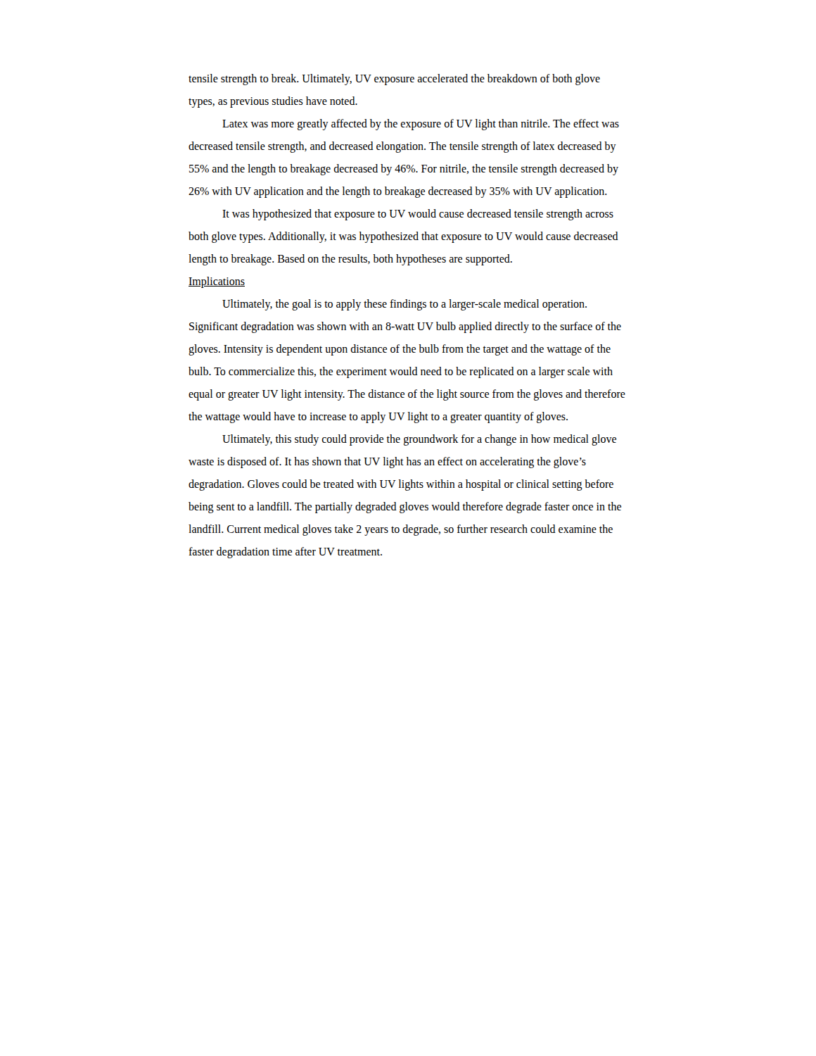tensile strength to break. Ultimately, UV exposure accelerated the breakdown of both glove types, as previous studies have noted.
Latex was more greatly affected by the exposure of UV light than nitrile. The effect was decreased tensile strength, and decreased elongation. The tensile strength of latex decreased by 55% and the length to breakage decreased by 46%. For nitrile, the tensile strength decreased by 26% with UV application and the length to breakage decreased by 35% with UV application.
It was hypothesized that exposure to UV would cause decreased tensile strength across both glove types. Additionally, it was hypothesized that exposure to UV would cause decreased length to breakage. Based on the results, both hypotheses are supported.
Implications
Ultimately, the goal is to apply these findings to a larger-scale medical operation. Significant degradation was shown with an 8-watt UV bulb applied directly to the surface of the gloves. Intensity is dependent upon distance of the bulb from the target and the wattage of the bulb. To commercialize this, the experiment would need to be replicated on a larger scale with equal or greater UV light intensity. The distance of the light source from the gloves and therefore the wattage would have to increase to apply UV light to a greater quantity of gloves.
Ultimately, this study could provide the groundwork for a change in how medical glove waste is disposed of. It has shown that UV light has an effect on accelerating the glove’s degradation. Gloves could be treated with UV lights within a hospital or clinical setting before being sent to a landfill. The partially degraded gloves would therefore degrade faster once in the landfill. Current medical gloves take 2 years to degrade, so further research could examine the faster degradation time after UV treatment.